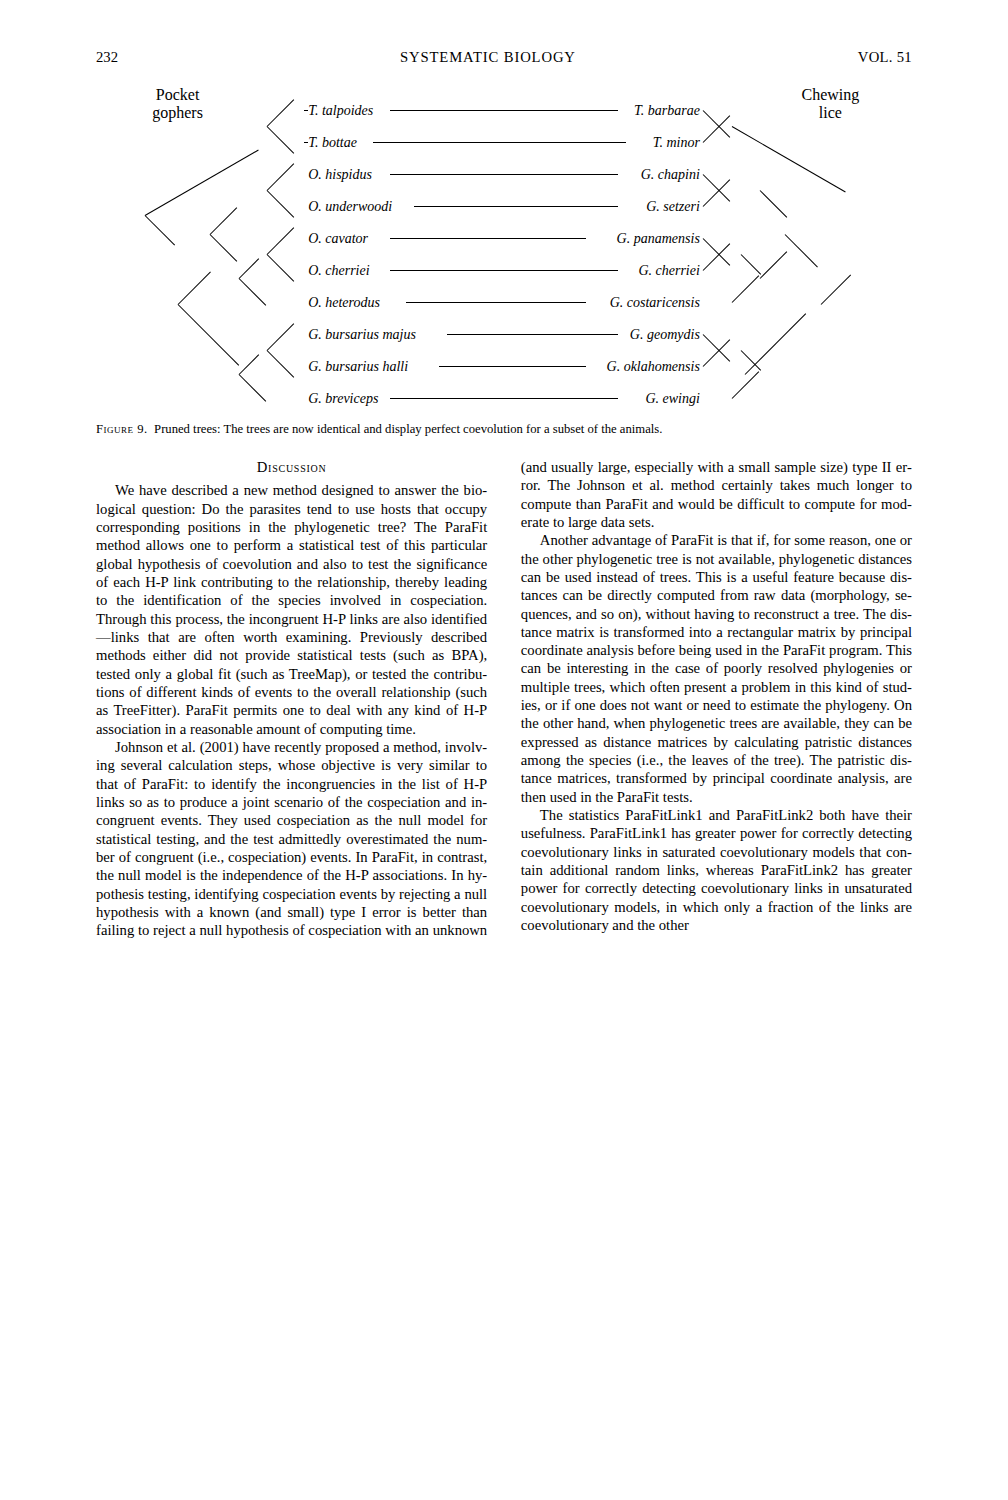232 SYSTEMATIC BIOLOGY VOL. 51
Pocket
gophers
Chewing
lice
T. talpoides
T. barbarae
T. bottae
T. minor
O. hispidus
G. chapini
O. underwoodi
G. setzeri
O. cavator
G. panamensis
O. cherriei
G. cherriei
O. heterodus
G. costaricensis
G. bursarius majus
G. geomydis
G. bursarius halli
G. oklahomensis
G. breviceps
G. ewingi
Figure 9. Pruned trees: The trees are now identical and display perfect coevolution for a subset of the animals.
Discussion
We have described a new method designed to answer the biological question: Do the parasites tend to use hosts that occupy corresponding positions in the phylogenetic tree? The ParaFit method allows one to perform a statistical test of this particular global hypothesis of coevolution and also to test the significance of each H-P link contributing to the relationship, thereby leading to the identification of the species involved in cospeciation. Through this process, the incongruent H-P links are also identified—links that are often worth examining. Previously described methods either did not provide statistical tests (such as BPA), tested only a global fit (such as TreeMap), or tested the contributions of different kinds of events to the overall relationship (such as TreeFitter). ParaFit permits one to deal with any kind of H-P association in a reasonable amount of computing time.
Johnson et al. (2001) have recently proposed a method, involving several calculation steps, whose objective is very similar to that of ParaFit: to identify the incongruencies in the list of H-P links so as to produce a joint scenario of the cospeciation and incongruent events. They used cospeciation as the null model for statistical testing, and the test admittedly overestimated the number of congruent (i.e., cospeciation) events. In ParaFit, in contrast, the null model is the independence of the H-P associations. In hypothesis testing, identifying cospeciation events by rejecting a null hypothesis with a known (and small) type I error is better than failing to reject a null hypothesis of cospeciation with an unknown (and usually large, especially with a small sample size) type II error. The Johnson et al. method certainly takes much longer to compute than ParaFit and would be difficult to compute for moderate to large data sets.
Another advantage of ParaFit is that if, for some reason, one or the other phylogenetic tree is not available, phylogenetic distances can be used instead of trees. This is a useful feature because distances can be directly computed from raw data (morphology, sequences, and so on), without having to reconstruct a tree. The distance matrix is transformed into a rectangular matrix by principal coordinate analysis before being used in the ParaFit program. This can be interesting in the case of poorly resolved phylogenies or multiple trees, which often present a problem in this kind of studies, or if one does not want or need to estimate the phylogeny. On the other hand, when phylogenetic trees are available, they can be expressed as distance matrices by calculating patristic distances among the species (i.e., the leaves of the tree). The patristic distance matrices, transformed by principal coordinate analysis, are then used in the ParaFit tests.
The statistics ParaFitLink1 and ParaFitLink2 both have their usefulness. ParaFitLink1 has greater power for correctly detecting coevolutionary links in saturated coevolutionary models that contain additional random links, whereas ParaFitLink2 has greater power for correctly detecting coevolutionary links in unsaturated coevolutionary models, in which only a fraction of the links are coevolutionary and the other